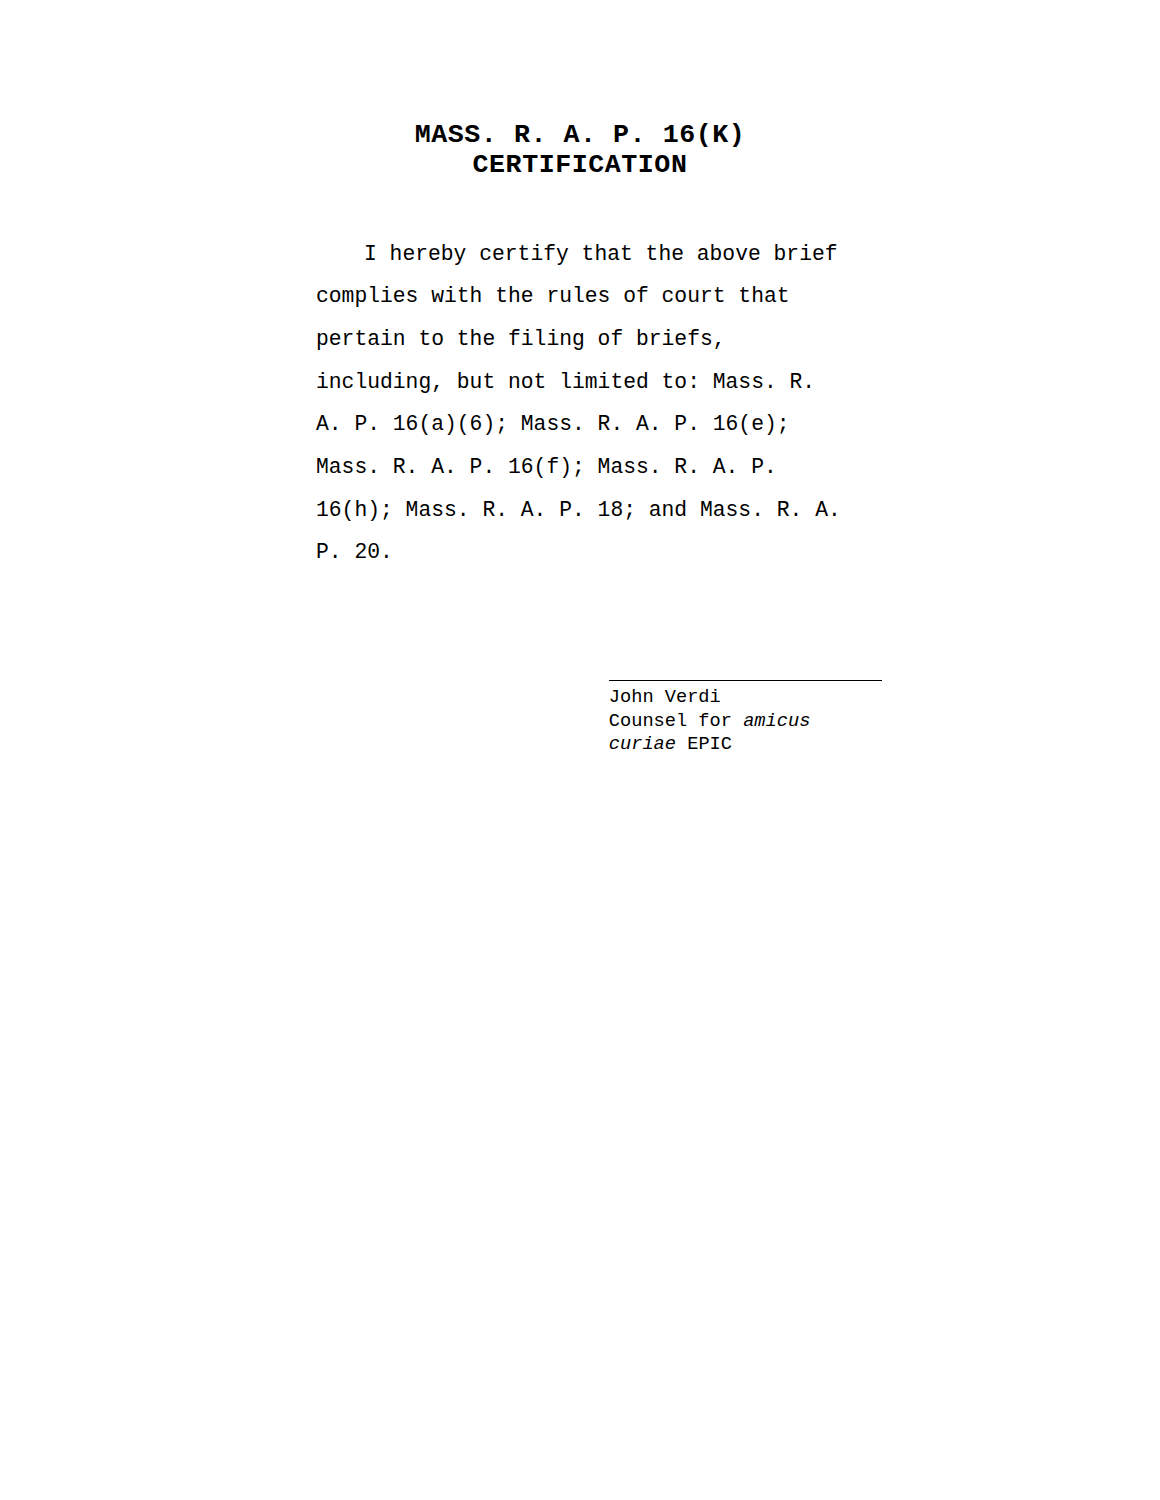MASS. R. A. P. 16(K) CERTIFICATION
I hereby certify that the above brief complies with the rules of court that pertain to the filing of briefs, including, but not limited to: Mass. R. A. P. 16(a)(6); Mass. R. A. P. 16(e); Mass. R. A. P. 16(f); Mass. R. A. P. 16(h); Mass. R. A. P. 18; and Mass. R. A. P. 20.
John Verdi
Counsel for amicus curiae EPIC